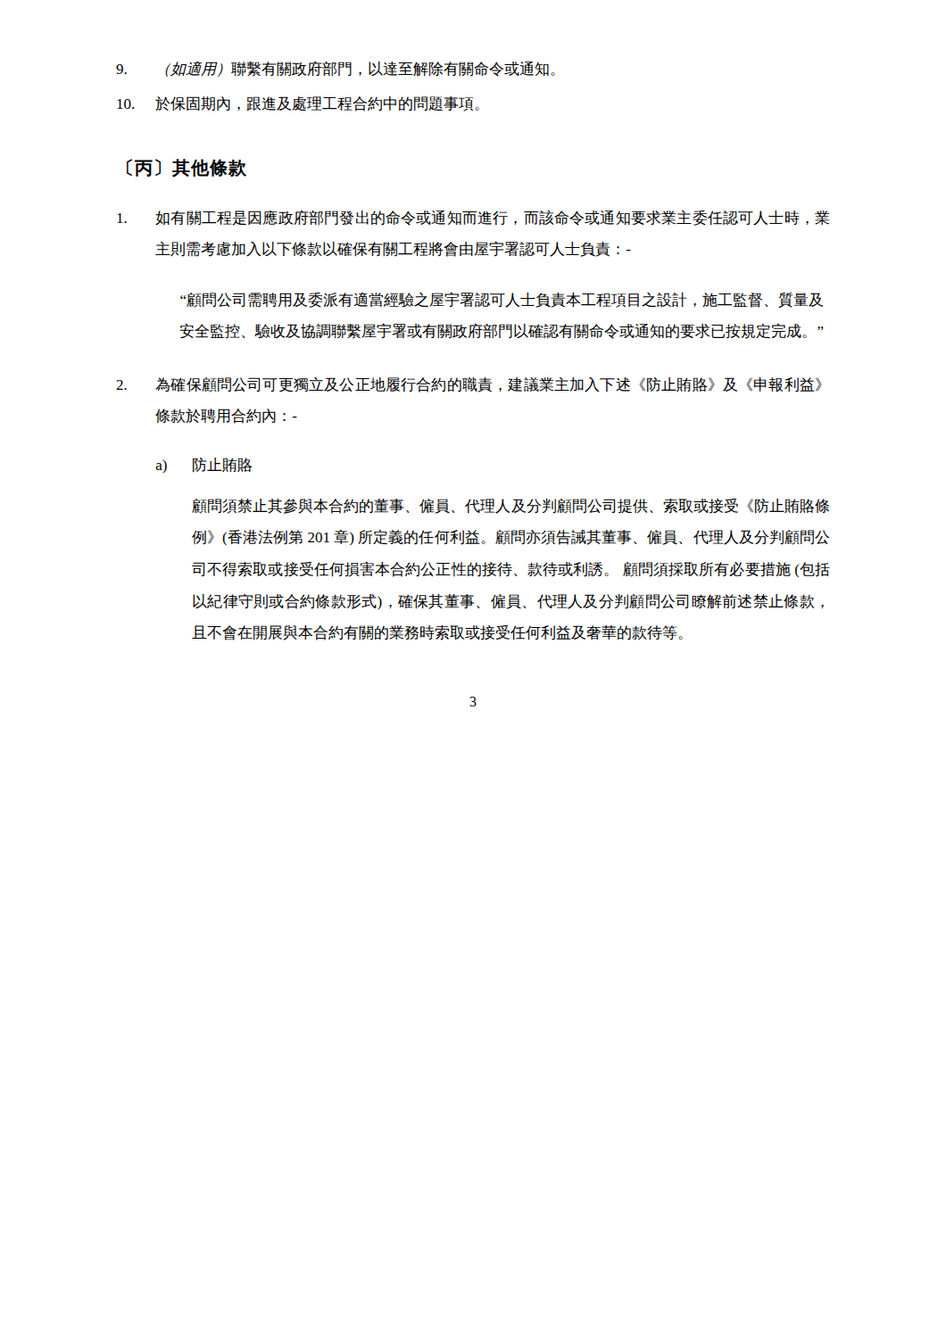9. （如適用）聯繫有關政府部門，以達至解除有關命令或通知。
10. 於保固期內，跟進及處理工程合約中的問題事項。
〔丙〕其他條款
1.
如有關工程是因應政府部門發出的命令或通知而進行，而該命令或通知要求業主委任認可人士時，業主則需考慮加入以下條款以確保有關工程將會由屋宇署認可人士負責：-
“顧問公司需聘用及委派有適當經驗之屋宇署認可人士負責本工程項目之設計，施工監督、質量及安全監控、驗收及協調聯繫屋宇署或有關政府部門以確認有關命令或通知的要求已按規定完成。”
2.
為確保顧問公司可更獨立及公正地履行合約的職責，建議業主加入下述《防止賄賂》及《申報利益》條款於聘用合約內：-
a)
防止賄賂
顧問須禁止其參與本合約的董事、僱員、代理人及分判顧問公司提供、索取或接受《防止賄賂條例》(香港法例第 201 章) 所定義的任何利益。顧問亦須告誡其董事、僱員、代理人及分判顧問公司不得索取或接受任何損害本合約公正性的接待、款待或利誘。 顧問須採取所有必要措施 (包括以紀律守則或合約條款形式)，確保其董事、僱員、代理人及分判顧問公司瞭解前述禁止條款，且不會在開展與本合約有關的業務時索取或接受任何利益及奢華的款待等。
3